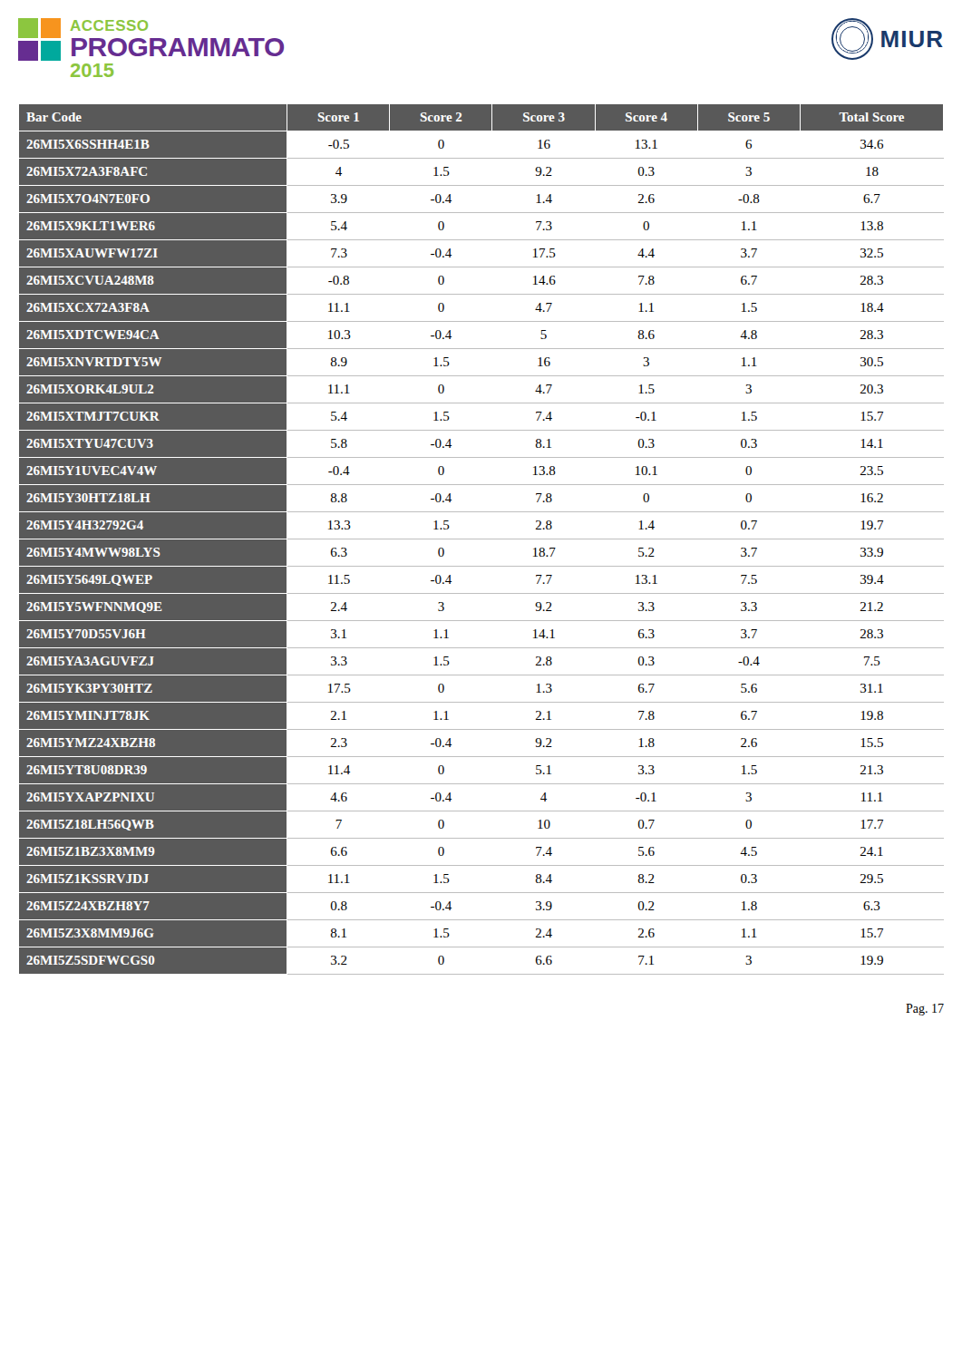ACCESSO
PROGRAMMATO
2015
MIUR
| Bar Code | Score 1 | Score 2 | Score 3 | Score 4 | Score 5 | Total Score |
| --- | --- | --- | --- | --- | --- | --- |
| 26MI5X6SSHH4E1B | -0.5 | 0 | 16 | 13.1 | 6 | 34.6 |
| 26MI5X72A3F8AFC | 4 | 1.5 | 9.2 | 0.3 | 3 | 18 |
| 26MI5X7O4N7E0FO | 3.9 | -0.4 | 1.4 | 2.6 | -0.8 | 6.7 |
| 26MI5X9KLT1WER6 | 5.4 | 0 | 7.3 | 0 | 1.1 | 13.8 |
| 26MI5XAUWFW17ZI | 7.3 | -0.4 | 17.5 | 4.4 | 3.7 | 32.5 |
| 26MI5XCVUA248M8 | -0.8 | 0 | 14.6 | 7.8 | 6.7 | 28.3 |
| 26MI5XCX72A3F8A | 11.1 | 0 | 4.7 | 1.1 | 1.5 | 18.4 |
| 26MI5XDTCWE94CA | 10.3 | -0.4 | 5 | 8.6 | 4.8 | 28.3 |
| 26MI5XNVRTDTY5W | 8.9 | 1.5 | 16 | 3 | 1.1 | 30.5 |
| 26MI5XORK4L9UL2 | 11.1 | 0 | 4.7 | 1.5 | 3 | 20.3 |
| 26MI5XTMJT7CUKR | 5.4 | 1.5 | 7.4 | -0.1 | 1.5 | 15.7 |
| 26MI5XTYU47CUV3 | 5.8 | -0.4 | 8.1 | 0.3 | 0.3 | 14.1 |
| 26MI5Y1UVEC4V4W | -0.4 | 0 | 13.8 | 10.1 | 0 | 23.5 |
| 26MI5Y30HTZ18LH | 8.8 | -0.4 | 7.8 | 0 | 0 | 16.2 |
| 26MI5Y4H32792G4 | 13.3 | 1.5 | 2.8 | 1.4 | 0.7 | 19.7 |
| 26MI5Y4MWW98LYS | 6.3 | 0 | 18.7 | 5.2 | 3.7 | 33.9 |
| 26MI5Y5649LQWEP | 11.5 | -0.4 | 7.7 | 13.1 | 7.5 | 39.4 |
| 26MI5Y5WFNNMQ9E | 2.4 | 3 | 9.2 | 3.3 | 3.3 | 21.2 |
| 26MI5Y70D55VJ6H | 3.1 | 1.1 | 14.1 | 6.3 | 3.7 | 28.3 |
| 26MI5YA3AGUVFZJ | 3.3 | 1.5 | 2.8 | 0.3 | -0.4 | 7.5 |
| 26MI5YK3PY30HTZ | 17.5 | 0 | 1.3 | 6.7 | 5.6 | 31.1 |
| 26MI5YMINJT78JK | 2.1 | 1.1 | 2.1 | 7.8 | 6.7 | 19.8 |
| 26MI5YMZ24XBZH8 | 2.3 | -0.4 | 9.2 | 1.8 | 2.6 | 15.5 |
| 26MI5YT8U08DR39 | 11.4 | 0 | 5.1 | 3.3 | 1.5 | 21.3 |
| 26MI5YXAPZPNIXU | 4.6 | -0.4 | 4 | -0.1 | 3 | 11.1 |
| 26MI5Z18LH56QWB | 7 | 0 | 10 | 0.7 | 0 | 17.7 |
| 26MI5Z1BZ3X8MM9 | 6.6 | 0 | 7.4 | 5.6 | 4.5 | 24.1 |
| 26MI5Z1KSSRVJDJ | 11.1 | 1.5 | 8.4 | 8.2 | 0.3 | 29.5 |
| 26MI5Z24XBZH8Y7 | 0.8 | -0.4 | 3.9 | 0.2 | 1.8 | 6.3 |
| 26MI5Z3X8MM9J6G | 8.1 | 1.5 | 2.4 | 2.6 | 1.1 | 15.7 |
| 26MI5Z5SDFWCGS0 | 3.2 | 0 | 6.6 | 7.1 | 3 | 19.9 |
Pag. 17